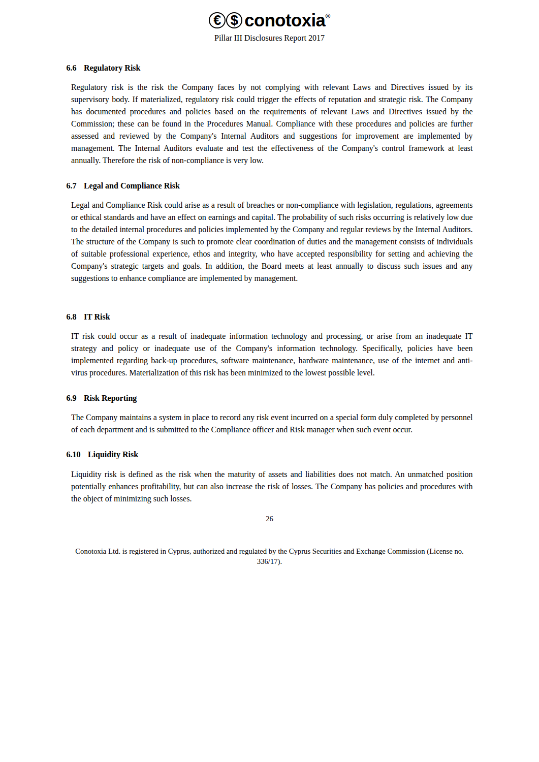€$conotoxia®
Pillar III Disclosures Report 2017
6.6 Regulatory Risk
Regulatory risk is the risk the Company faces by not complying with relevant Laws and Directives issued by its supervisory body. If materialized, regulatory risk could trigger the effects of reputation and strategic risk. The Company has documented procedures and policies based on the requirements of relevant Laws and Directives issued by the Commission; these can be found in the Procedures Manual. Compliance with these procedures and policies are further assessed and reviewed by the Company's Internal Auditors and suggestions for improvement are implemented by management. The Internal Auditors evaluate and test the effectiveness of the Company's control framework at least annually. Therefore the risk of non-compliance is very low.
6.7 Legal and Compliance Risk
Legal and Compliance Risk could arise as a result of breaches or non-compliance with legislation, regulations, agreements or ethical standards and have an effect on earnings and capital. The probability of such risks occurring is relatively low due to the detailed internal procedures and policies implemented by the Company and regular reviews by the Internal Auditors. The structure of the Company is such to promote clear coordination of duties and the management consists of individuals of suitable professional experience, ethos and integrity, who have accepted responsibility for setting and achieving the Company's strategic targets and goals. In addition, the Board meets at least annually to discuss such issues and any suggestions to enhance compliance are implemented by management.
6.8 IT Risk
IT risk could occur as a result of inadequate information technology and processing, or arise from an inadequate IT strategy and policy or inadequate use of the Company's information technology. Specifically, policies have been implemented regarding back-up procedures, software maintenance, hardware maintenance, use of the internet and anti-virus procedures. Materialization of this risk has been minimized to the lowest possible level.
6.9 Risk Reporting
The Company maintains a system in place to record any risk event incurred on a special form duly completed by personnel of each department and is submitted to the Compliance officer and Risk manager when such event occur.
6.10 Liquidity Risk
Liquidity risk is defined as the risk when the maturity of assets and liabilities does not match. An unmatched position potentially enhances profitability, but can also increase the risk of losses. The Company has policies and procedures with the object of minimizing such losses.
26
Conotoxia Ltd. is registered in Cyprus, authorized and regulated by the Cyprus Securities and Exchange Commission (License no. 336/17).